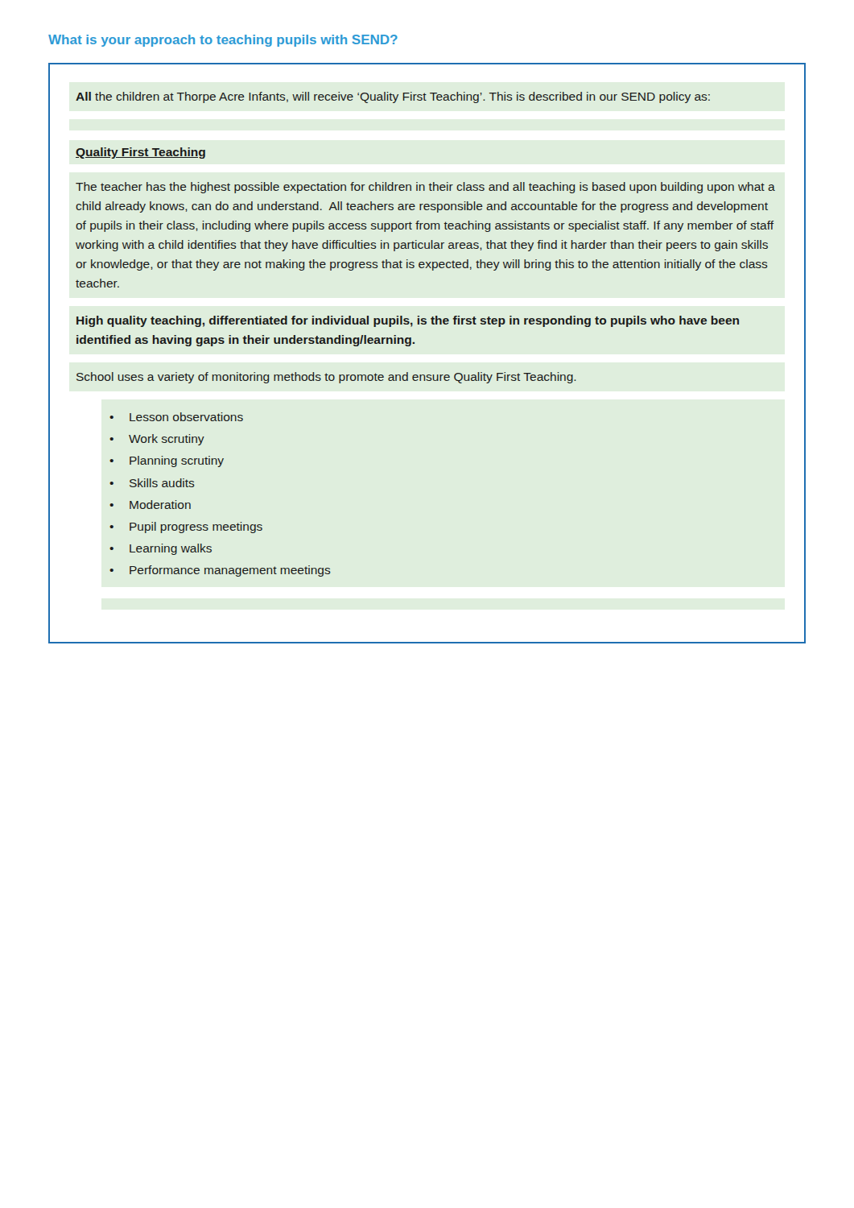What is your approach to teaching pupils with SEND?
All the children at Thorpe Acre Infants, will receive ‘Quality First Teaching’. This is described in our SEND policy as:
Quality First Teaching
The teacher has the highest possible expectation for children in their class and all teaching is based upon building upon what a child already knows, can do and understand. All teachers are responsible and accountable for the progress and development of pupils in their class, including where pupils access support from teaching assistants or specialist staff. If any member of staff working with a child identifies that they have difficulties in particular areas, that they find it harder than their peers to gain skills or knowledge, or that they are not making the progress that is expected, they will bring this to the attention initially of the class teacher.
High quality teaching, differentiated for individual pupils, is the first step in responding to pupils who have been identified as having gaps in their understanding/learning.
School uses a variety of monitoring methods to promote and ensure Quality First Teaching.
Lesson observations
Work scrutiny
Planning scrutiny
Skills audits
Moderation
Pupil progress meetings
Learning walks
Performance management meetings